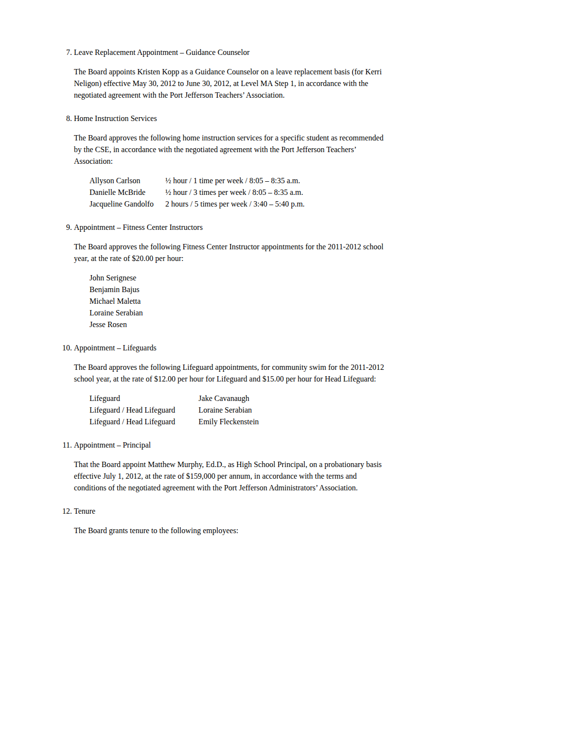Leave Replacement Appointment – Guidance Counselor
The Board appoints Kristen Kopp as a Guidance Counselor on a leave replacement basis (for Kerri Neligon) effective May 30, 2012 to June 30, 2012, at Level MA Step 1, in accordance with the negotiated agreement with the Port Jefferson Teachers’ Association.
Home Instruction Services
The Board approves the following home instruction services for a specific student as recommended by the CSE, in accordance with the negotiated agreement with the Port Jefferson Teachers’ Association:
| Allyson Carlson | ½ hour / 1 time per week / 8:05 – 8:35 a.m. |
| Danielle McBride | ½ hour / 3 times per week / 8:05 – 8:35 a.m. |
| Jacqueline Gandolfo | 2 hours / 5 times per week / 3:40 – 5:40 p.m. |
Appointment – Fitness Center Instructors
The Board approves the following Fitness Center Instructor appointments for the 2011-2012 school year, at the rate of $20.00 per hour:
John Serignese
Benjamin Bajus
Michael Maletta
Loraine Serabian
Jesse Rosen
Appointment – Lifeguards
The Board approves the following Lifeguard appointments, for community swim for the 2011-2012 school year, at the rate of $12.00 per hour for Lifeguard and $15.00 per hour for Head Lifeguard:
| Lifeguard | Jake Cavanaugh |
| Lifeguard / Head Lifeguard | Loraine Serabian |
| Lifeguard / Head Lifeguard | Emily Fleckenstein |
Appointment – Principal
That the Board appoint Matthew Murphy, Ed.D., as High School Principal, on a probationary basis effective July 1, 2012, at the rate of $159,000 per annum, in accordance with the terms and conditions of the negotiated agreement with the Port Jefferson Administrators’ Association.
Tenure
The Board grants tenure to the following employees: